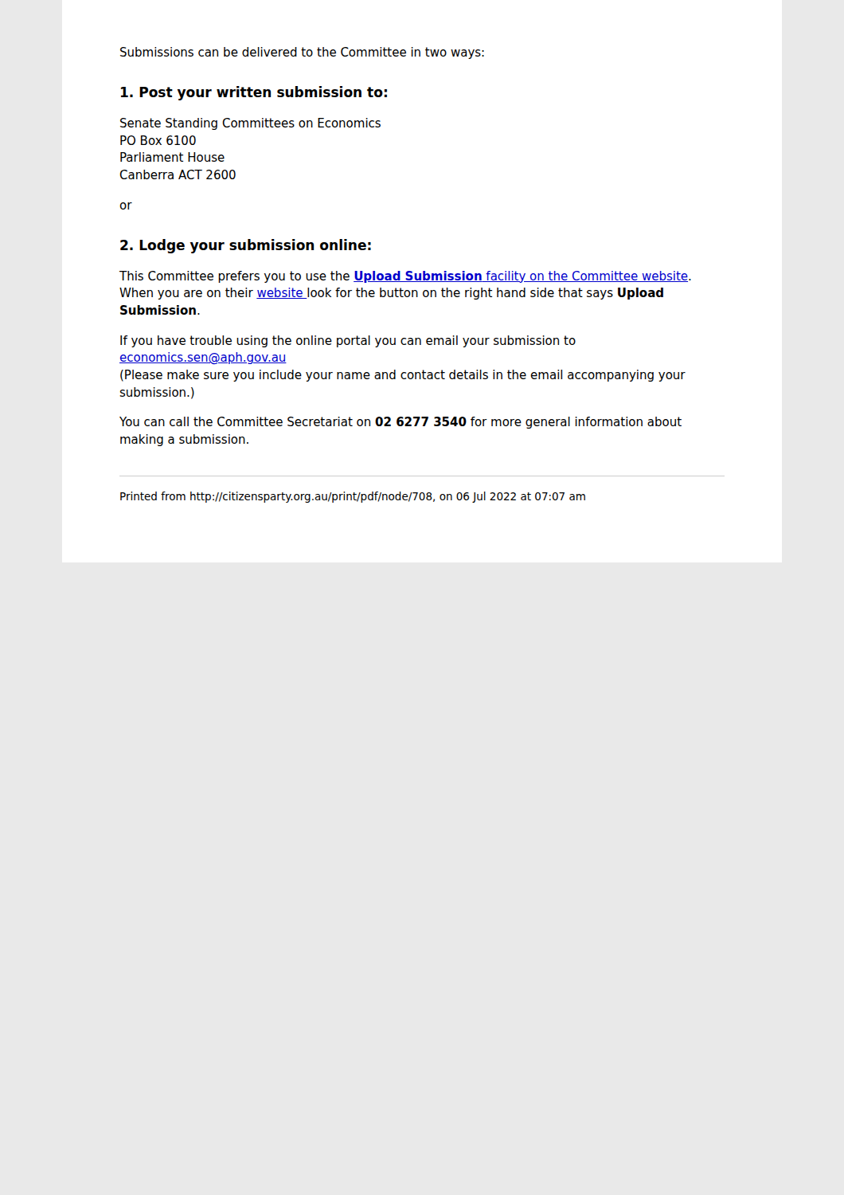Submissions can be delivered to the Committee in two ways:
1. Post your written submission to:
Senate Standing Committees on Economics
PO Box 6100
Parliament House
Canberra ACT 2600
or
2. Lodge your submission online:
This Committee prefers you to use the Upload Submission facility on the Committee website. When you are on their website look for the button on the right hand side that says Upload Submission.
If you have trouble using the online portal you can email your submission to
economics.sen@aph.gov.au
(Please make sure you include your name and contact details in the email accompanying your submission.)
You can call the Committee Secretariat on 02 6277 3540 for more general information about making a submission.
Printed from http://citizensparty.org.au/print/pdf/node/708, on 06 Jul 2022 at 07:07 am